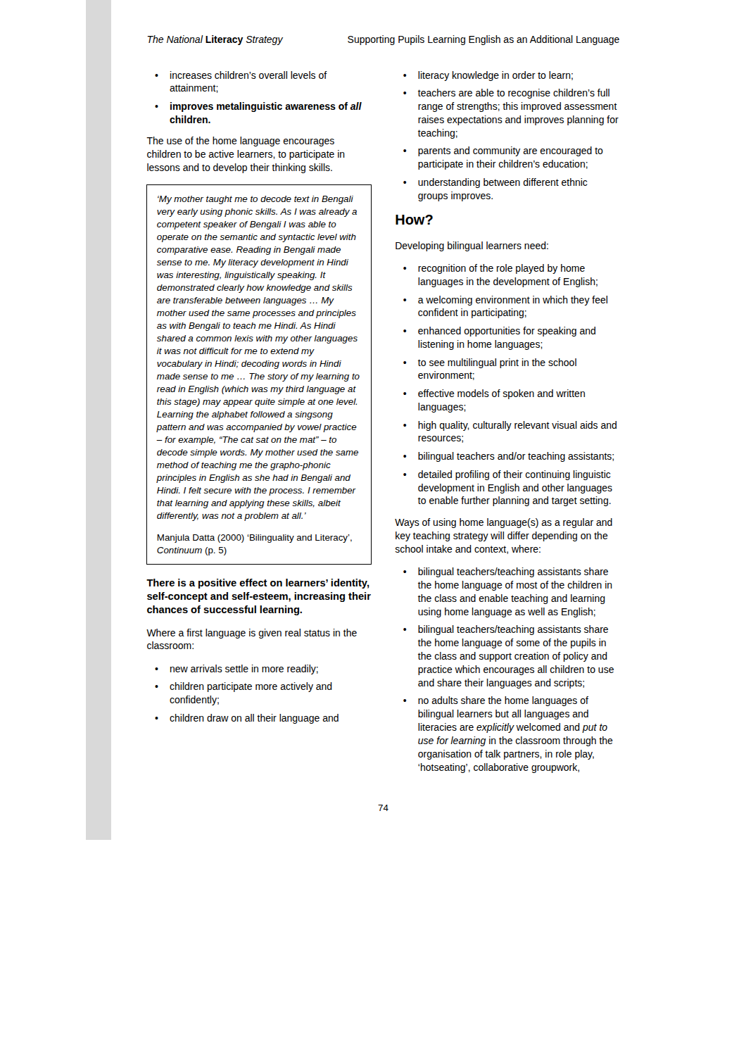The National Literacy Strategy
Supporting Pupils Learning English as an Additional Language
increases children’s overall levels of attainment;
improves metalinguistic awareness of all children.
The use of the home language encourages children to be active learners, to participate in lessons and to develop their thinking skills.
‘My mother taught me to decode text in Bengali very early using phonic skills. As I was already a competent speaker of Bengali I was able to operate on the semantic and syntactic level with comparative ease. Reading in Bengali made sense to me. My literacy development in Hindi was interesting, linguistically speaking. It demonstrated clearly how knowledge and skills are transferable between languages … My mother used the same processes and principles as with Bengali to teach me Hindi. As Hindi shared a common lexis with my other languages it was not difficult for me to extend my vocabulary in Hindi; decoding words in Hindi made sense to me … The story of my learning to read in English (which was my third language at this stage) may appear quite simple at one level. Learning the alphabet followed a singsong pattern and was accompanied by vowel practice – for example, “The cat sat on the mat” – to decode simple words. My mother used the same method of teaching me the grapho-phonic principles in English as she had in Bengali and Hindi. I felt secure with the process. I remember that learning and applying these skills, albeit differently, was not a problem at all.’
Manjula Datta (2000) ‘Bilinguality and Literacy’, Continuum (p. 5)
There is a positive effect on learners’ identity, self-concept and self-esteem, increasing their chances of successful learning.
Where a first language is given real status in the classroom:
new arrivals settle in more readily;
children participate more actively and confidently;
children draw on all their language and
literacy knowledge in order to learn;
teachers are able to recognise children’s full range of strengths; this improved assessment raises expectations and improves planning for teaching;
parents and community are encouraged to participate in their children’s education;
understanding between different ethnic groups improves.
How?
Developing bilingual learners need:
recognition of the role played by home languages in the development of English;
a welcoming environment in which they feel confident in participating;
enhanced opportunities for speaking and listening in home languages;
to see multilingual print in the school environment;
effective models of spoken and written languages;
high quality, culturally relevant visual aids and resources;
bilingual teachers and/or teaching assistants;
detailed profiling of their continuing linguistic development in English and other languages to enable further planning and target setting.
Ways of using home language(s) as a regular and key teaching strategy will differ depending on the school intake and context, where:
bilingual teachers/teaching assistants share the home language of most of the children in the class and enable teaching and learning using home language as well as English;
bilingual teachers/teaching assistants share the home language of some of the pupils in the class and support creation of policy and practice which encourages all children to use and share their languages and scripts;
no adults share the home languages of bilingual learners but all languages and literacies are explicitly welcomed and put to use for learning in the classroom through the organisation of talk partners, in role play, ‘hotseating’, collaborative groupwork,
74